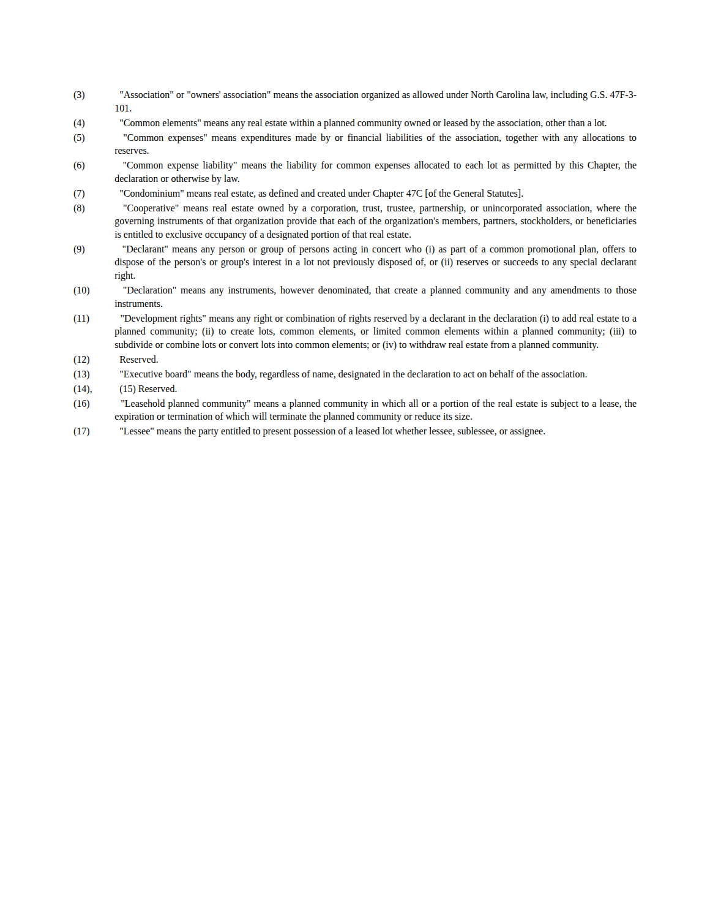(3) "Association" or "owners' association" means the association organized as allowed under North Carolina law, including G.S. 47F-3-101.
(4) "Common elements" means any real estate within a planned community owned or leased by the association, other than a lot.
(5) "Common expenses" means expenditures made by or financial liabilities of the association, together with any allocations to reserves.
(6) "Common expense liability" means the liability for common expenses allocated to each lot as permitted by this Chapter, the declaration or otherwise by law.
(7) "Condominium" means real estate, as defined and created under Chapter 47C [of the General Statutes].
(8) "Cooperative" means real estate owned by a corporation, trust, trustee, partnership, or unincorporated association, where the governing instruments of that organization provide that each of the organization's members, partners, stockholders, or beneficiaries is entitled to exclusive occupancy of a designated portion of that real estate.
(9) "Declarant" means any person or group of persons acting in concert who (i) as part of a common promotional plan, offers to dispose of the person's or group's interest in a lot not previously disposed of, or (ii) reserves or succeeds to any special declarant right.
(10) "Declaration" means any instruments, however denominated, that create a planned community and any amendments to those instruments.
(11) "Development rights" means any right or combination of rights reserved by a declarant in the declaration (i) to add real estate to a planned community; (ii) to create lots, common elements, or limited common elements within a planned community; (iii) to subdivide or combine lots or convert lots into common elements; or (iv) to withdraw real estate from a planned community.
(12) Reserved.
(13) "Executive board" means the body, regardless of name, designated in the declaration to act on behalf of the association.
(14), (15) Reserved.
(16) "Leasehold planned community" means a planned community in which all or a portion of the real estate is subject to a lease, the expiration or termination of which will terminate the planned community or reduce its size.
(17) "Lessee" means the party entitled to present possession of a leased lot whether lessee, sublessee, or assignee.